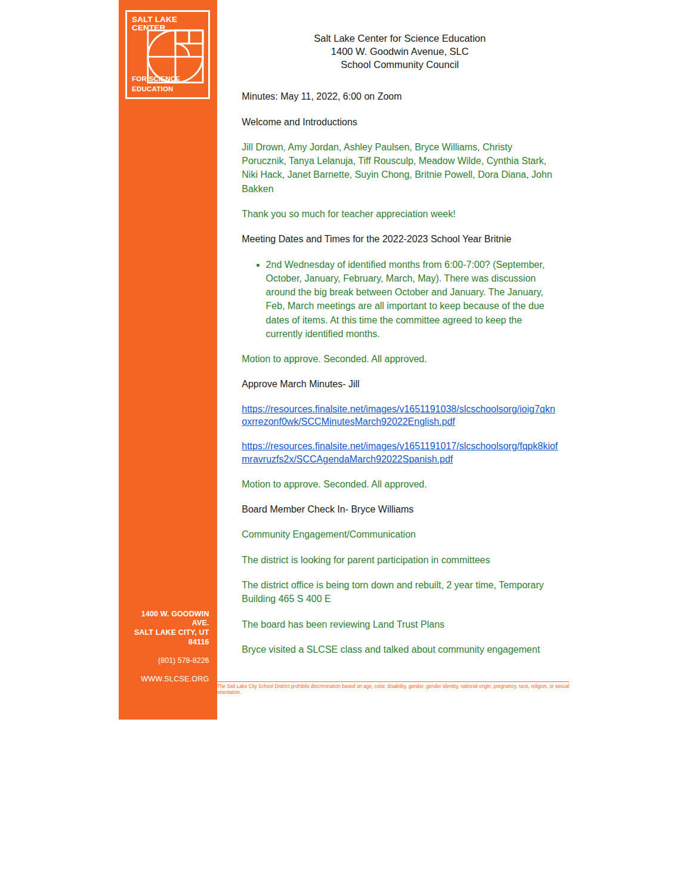Salt Lake Center
For Science Education
1400 W. GOODWIN AVE.
SALT LAKE CITY, UT 84116
(801) 578-8226
WWW.SLCSE.ORG
Salt Lake Center for Science Education
1400 W. Goodwin Avenue, SLC
School Community Council
Minutes: May 11, 2022, 6:00 on Zoom
Welcome and Introductions
Jill Drown, Amy Jordan, Ashley Paulsen, Bryce Williams, Christy Porucznik, Tanya Lelanuja, Tiff Rousculp, Meadow Wilde, Cynthia Stark, Niki Hack, Janet Barnette, Suyin Chong, Britnie Powell, Dora Diana, John Bakken
Thank you so much for teacher appreciation week!
Meeting Dates and Times for the 2022-2023 School Year Britnie
2nd Wednesday of identified months from 6:00-7:00? (September, October, January, February, March, May). There was discussion around the big break between October and January. The January, Feb, March meetings are all important to keep because of the due dates of items. At this time the committee agreed to keep the currently identified months.
Motion to approve. Seconded. All approved.
Approve March Minutes- Jill
https://resources.finalsite.net/images/v1651191038/slcschoolsorg/ioig7qknoxrrezonf0wk/SCCMinutesMarch92022English.pdf
https://resources.finalsite.net/images/v1651191017/slcschoolsorg/fqpk8kiofmravruzfs2x/SCCAgendaMarch92022Spanish.pdf
Motion to approve. Seconded. All approved.
Board Member Check In- Bryce Williams
Community Engagement/Communication
The district is looking for parent participation in committees
The district office is being torn down and rebuilt, 2 year time, Temporary Building 465 S 400 E
The board has been reviewing Land Trust Plans
Bryce visited a SLCSE class and talked about community engagement
The Salt Lake City School District prohibits discrimination based on age, color, disability, gender, gender identity, national origin, pregnancy, race, religion, or sexual orientation.